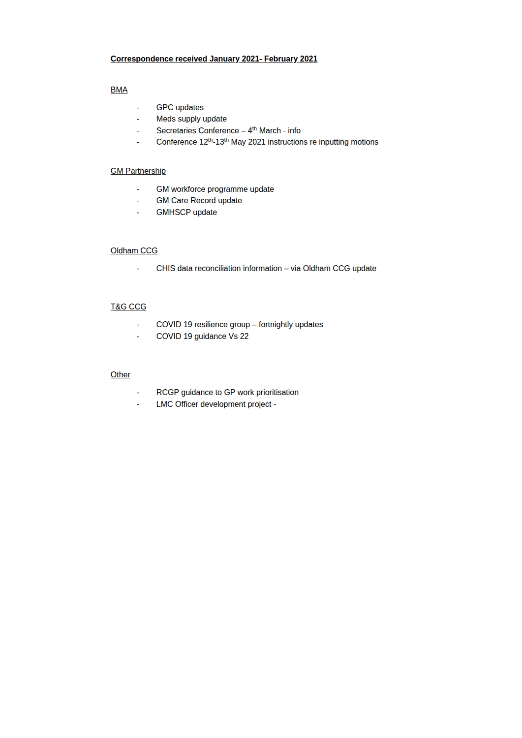Correspondence received January 2021- February 2021
BMA
GPC updates
Meds supply update
Secretaries Conference – 4th March - info
Conference 12th-13th May 2021 instructions re inputting motions
GM Partnership
GM workforce programme update
GM Care Record update
GMHSCP update
Oldham CCG
CHIS data reconciliation information – via Oldham CCG update
T&G CCG
COVID 19 resilience group – fortnightly updates
COVID 19 guidance Vs 22
Other
RCGP guidance to GP work prioritisation
LMC Officer development project -